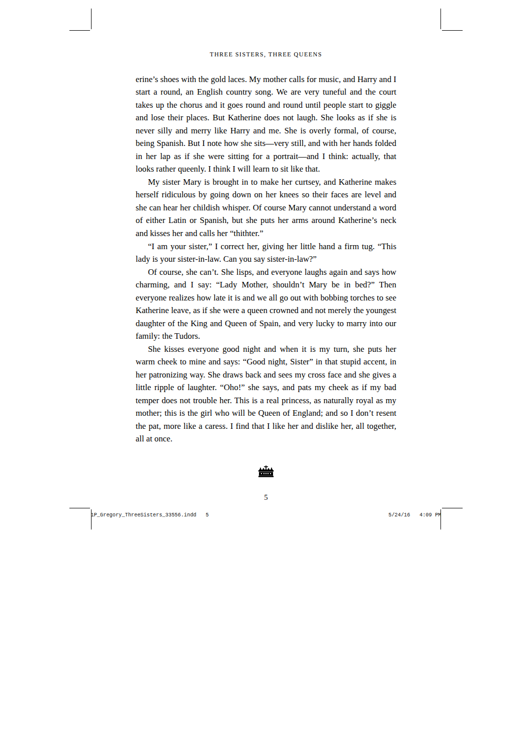Three Sisters, Three Queens
erine’s shoes with the gold laces. My mother calls for music, and Harry and I start a round, an English country song. We are very tuneful and the court takes up the chorus and it goes round and round until people start to giggle and lose their places. But Katherine does not laugh. She looks as if she is never silly and merry like Harry and me. She is overly formal, of course, being Spanish. But I note how she sits—very still, and with her hands folded in her lap as if she were sitting for a portrait—and I think: actually, that looks rather queenly. I think I will learn to sit like that.
My sister Mary is brought in to make her curtsey, and Katherine makes herself ridiculous by going down on her knees so their faces are level and she can hear her childish whisper. Of course Mary cannot understand a word of either Latin or Spanish, but she puts her arms around Katherine’s neck and kisses her and calls her “thithter.”
“I am your sister,” I correct her, giving her little hand a firm tug. “This lady is your sister-in-law. Can you say sister-in-law?”
Of course, she can’t. She lisps, and everyone laughs again and says how charming, and I say: “Lady Mother, shouldn’t Mary be in bed?” Then everyone realizes how late it is and we all go out with bobbing torches to see Katherine leave, as if she were a queen crowned and not merely the youngest daughter of the King and Queen of Spain, and very lucky to marry into our family: the Tudors.
She kisses everyone good night and when it is my turn, she puts her warm cheek to mine and says: “Good night, Sister” in that stupid accent, in her patronizing way. She draws back and sees my cross face and she gives a little ripple of laughter. “Oho!” she says, and pats my cheek as if my bad temper does not trouble her. This is a real princess, as naturally royal as my mother; this is the girl who will be Queen of England; and so I don’t resent the pat, more like a caress. I find that I like her and dislike her, all together, all at once.
5
1P_Gregory_ThreeSisters_33556.indd 5 5/24/16 4:09 PM